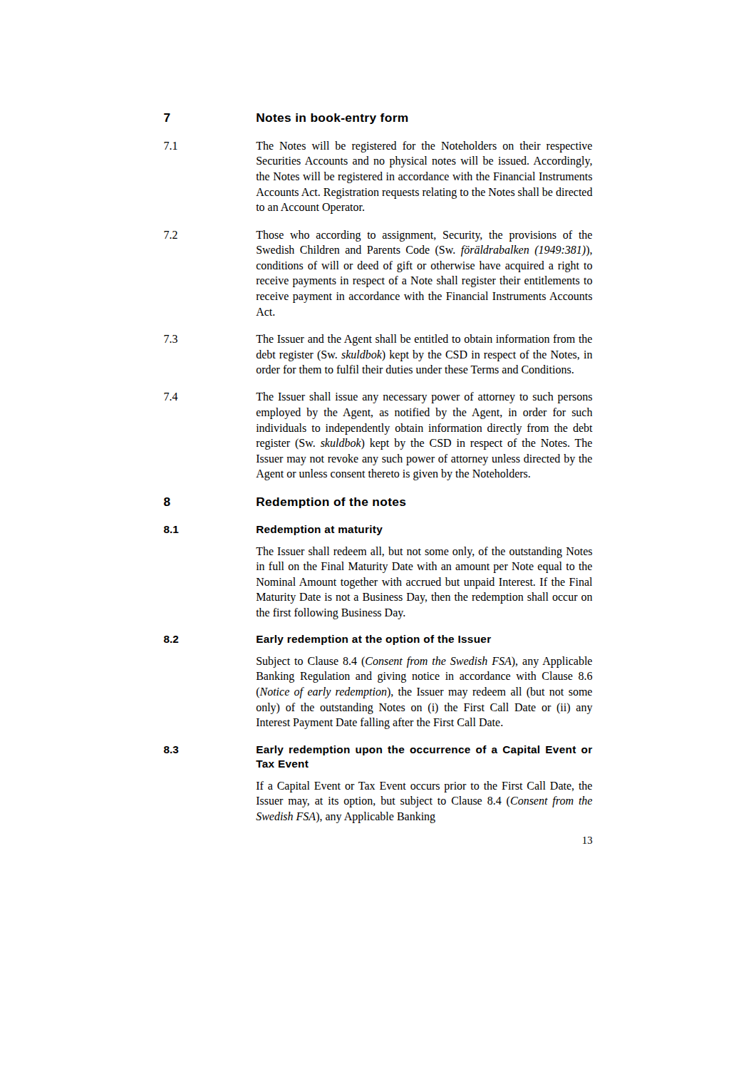7
Notes in book-entry form
7.1
The Notes will be registered for the Noteholders on their respective Securities Accounts and no physical notes will be issued. Accordingly, the Notes will be registered in accordance with the Financial Instruments Accounts Act. Registration requests relating to the Notes shall be directed to an Account Operator.
7.2
Those who according to assignment, Security, the provisions of the Swedish Children and Parents Code (Sw. föräldrabalken (1949:381)), conditions of will or deed of gift or otherwise have acquired a right to receive payments in respect of a Note shall register their entitlements to receive payment in accordance with the Financial Instruments Accounts Act.
7.3
The Issuer and the Agent shall be entitled to obtain information from the debt register (Sw. skuldbok) kept by the CSD in respect of the Notes, in order for them to fulfil their duties under these Terms and Conditions.
7.4
The Issuer shall issue any necessary power of attorney to such persons employed by the Agent, as notified by the Agent, in order for such individuals to independently obtain information directly from the debt register (Sw. skuldbok) kept by the CSD in respect of the Notes. The Issuer may not revoke any such power of attorney unless directed by the Agent or unless consent thereto is given by the Noteholders.
8
Redemption of the notes
8.1
Redemption at maturity
The Issuer shall redeem all, but not some only, of the outstanding Notes in full on the Final Maturity Date with an amount per Note equal to the Nominal Amount together with accrued but unpaid Interest. If the Final Maturity Date is not a Business Day, then the redemption shall occur on the first following Business Day.
8.2
Early redemption at the option of the Issuer
Subject to Clause 8.4 (Consent from the Swedish FSA), any Applicable Banking Regulation and giving notice in accordance with Clause 8.6 (Notice of early redemption), the Issuer may redeem all (but not some only) of the outstanding Notes on (i) the First Call Date or (ii) any Interest Payment Date falling after the First Call Date.
8.3
Early redemption upon the occurrence of a Capital Event or Tax Event
If a Capital Event or Tax Event occurs prior to the First Call Date, the Issuer may, at its option, but subject to Clause 8.4 (Consent from the Swedish FSA), any Applicable Banking
13